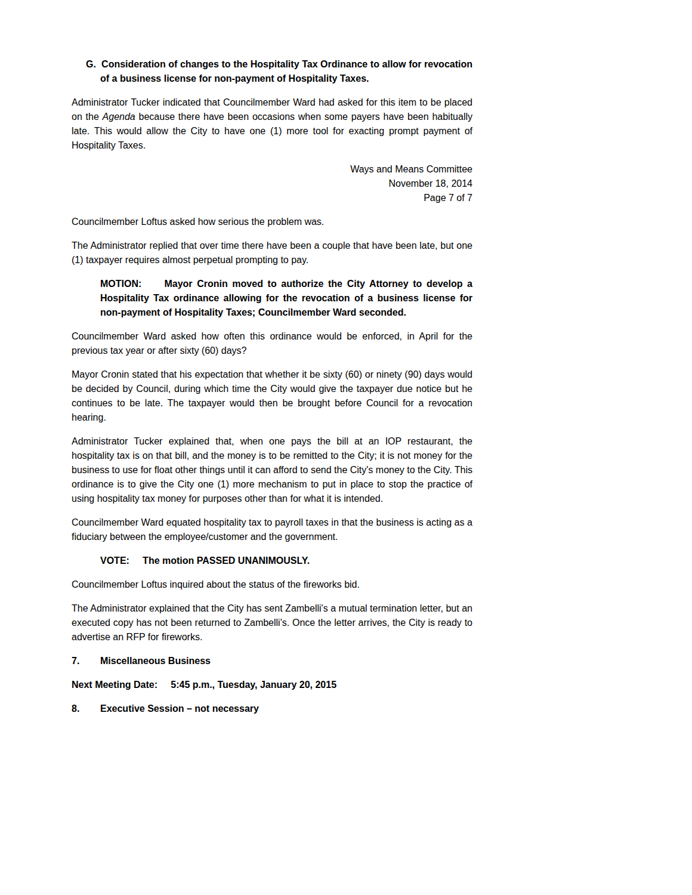G. Consideration of changes to the Hospitality Tax Ordinance to allow for revocation of a business license for non-payment of Hospitality Taxes.
Administrator Tucker indicated that Councilmember Ward had asked for this item to be placed on the Agenda because there have been occasions when some payers have been habitually late. This would allow the City to have one (1) more tool for exacting prompt payment of Hospitality Taxes.
Ways and Means Committee
November 18, 2014
Page 7 of 7
Councilmember Loftus asked how serious the problem was.
The Administrator replied that over time there have been a couple that have been late, but one (1) taxpayer requires almost perpetual prompting to pay.
MOTION: Mayor Cronin moved to authorize the City Attorney to develop a Hospitality Tax ordinance allowing for the revocation of a business license for non-payment of Hospitality Taxes; Councilmember Ward seconded.
Councilmember Ward asked how often this ordinance would be enforced, in April for the previous tax year or after sixty (60) days?
Mayor Cronin stated that his expectation that whether it be sixty (60) or ninety (90) days would be decided by Council, during which time the City would give the taxpayer due notice but he continues to be late. The taxpayer would then be brought before Council for a revocation hearing.
Administrator Tucker explained that, when one pays the bill at an IOP restaurant, the hospitality tax is on that bill, and the money is to be remitted to the City; it is not money for the business to use for float other things until it can afford to send the City's money to the City. This ordinance is to give the City one (1) more mechanism to put in place to stop the practice of using hospitality tax money for purposes other than for what it is intended.
Councilmember Ward equated hospitality tax to payroll taxes in that the business is acting as a fiduciary between the employee/customer and the government.
VOTE: The motion PASSED UNANIMOUSLY.
Councilmember Loftus inquired about the status of the fireworks bid.
The Administrator explained that the City has sent Zambelli's a mutual termination letter, but an executed copy has not been returned to Zambelli's. Once the letter arrives, the City is ready to advertise an RFP for fireworks.
7. Miscellaneous Business
Next Meeting Date: 5:45 p.m., Tuesday, January 20, 2015
8. Executive Session – not necessary